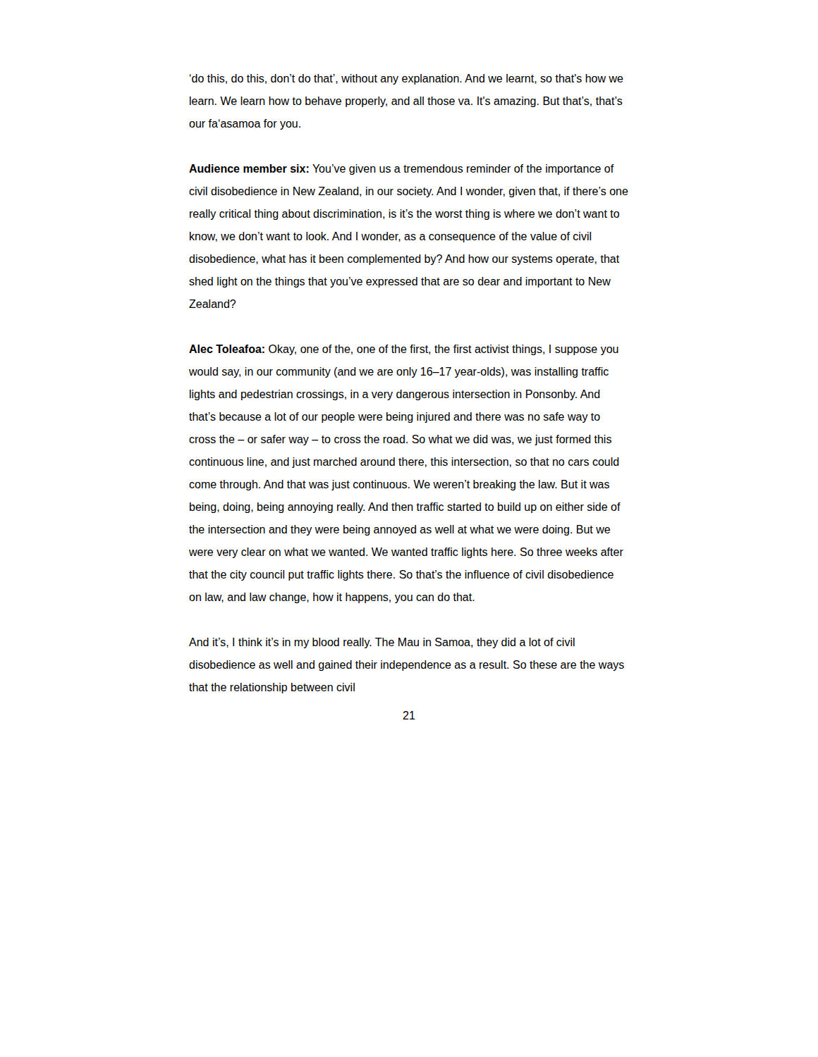‘do this, do this, don’t do that’, without any explanation. And we learnt, so that's how we learn. We learn how to behave properly, and all those va. It's amazing. But that’s, that’s our fa‘asamoa for you.
Audience member six: You’ve given us a tremendous reminder of the importance of civil disobedience in New Zealand, in our society. And I wonder, given that, if there’s one really critical thing about discrimination, is it’s the worst thing is where we don’t want to know, we don’t want to look. And I wonder, as a consequence of the value of civil disobedience, what has it been complemented by? And how our systems operate, that shed light on the things that you’ve expressed that are so dear and important to New Zealand?
Alec Toleafoa: Okay, one of the, one of the first, the first activist things, I suppose you would say, in our community (and we are only 16–17 year-olds), was installing traffic lights and pedestrian crossings, in a very dangerous intersection in Ponsonby. And that’s because a lot of our people were being injured and there was no safe way to cross the – or safer way – to cross the road. So what we did was, we just formed this continuous line, and just marched around there, this intersection, so that no cars could come through. And that was just continuous. We weren’t breaking the law. But it was being, doing, being annoying really. And then traffic started to build up on either side of the intersection and they were being annoyed as well at what we were doing. But we were very clear on what we wanted. We wanted traffic lights here. So three weeks after that the city council put traffic lights there. So that’s the influence of civil disobedience on law, and law change, how it happens, you can do that.
And it’s, I think it’s in my blood really. The Mau in Samoa, they did a lot of civil disobedience as well and gained their independence as a result. So these are the ways that the relationship between civil
21